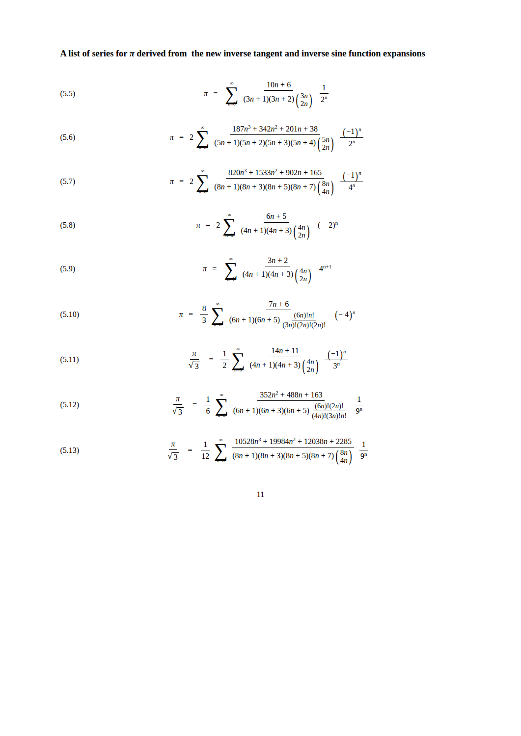A list of series for π derived from the new inverse tangent and inverse sine function expansions
(5.5)
π = ∞ ∑ n=0 10n + 6 (3n + 1)(3n + 2)(3n 2n) 1 2n
(5.6)
π = 2 ∞ ∑ n=0 187n3 + 342n2 + 201n + 38 (5n + 1)(5n + 2)(5n + 3)(5n + 4)(5n 2n) (−1)n 2n
(5.7)
π = 2 ∞ ∑ n=0 820n3 + 1533n2 + 902n + 165 (8n + 1)(8n + 3)(8n + 5)(8n + 7)(8n 4n) (−1)n 4n
(5.8)
π = 2 ∞ ∑ n=0 6n + 5 (4n + 1)(4n + 3)(4n 2n) ( − 2)n
(5.9)
π = ∞ ∑ n=0 3n + 2 (4n + 1)(4n + 3)(4n 2n) 4n+1
(5.10)
π = 8 3 ∞ ∑ n=0 7n + 6 (6n + 1)(6n + 5)(6n)!n!(3n)!(2n)!(2n)! (− 4)n
(5.11)
π √3 = 1 2 ∞ ∑ n=0 14n + 11 (4n + 1)(4n + 3)(4n 2n) (−1)n 3n
(5.12)
π √3 = 1 6 ∞ ∑ n=0 352n2 + 488n + 163 (6n + 1)(6n + 3)(6n + 5)(6n)!(2n)!(4n)!(3n)!n! 1 9n
(5.13)
π √3 = 1 12 ∞ ∑ n=0 10528n3 + 19984n2 + 12038n + 2285 (8n + 1)(8n + 3)(8n + 5)(8n + 7)(8n 4n) 1 9n
11